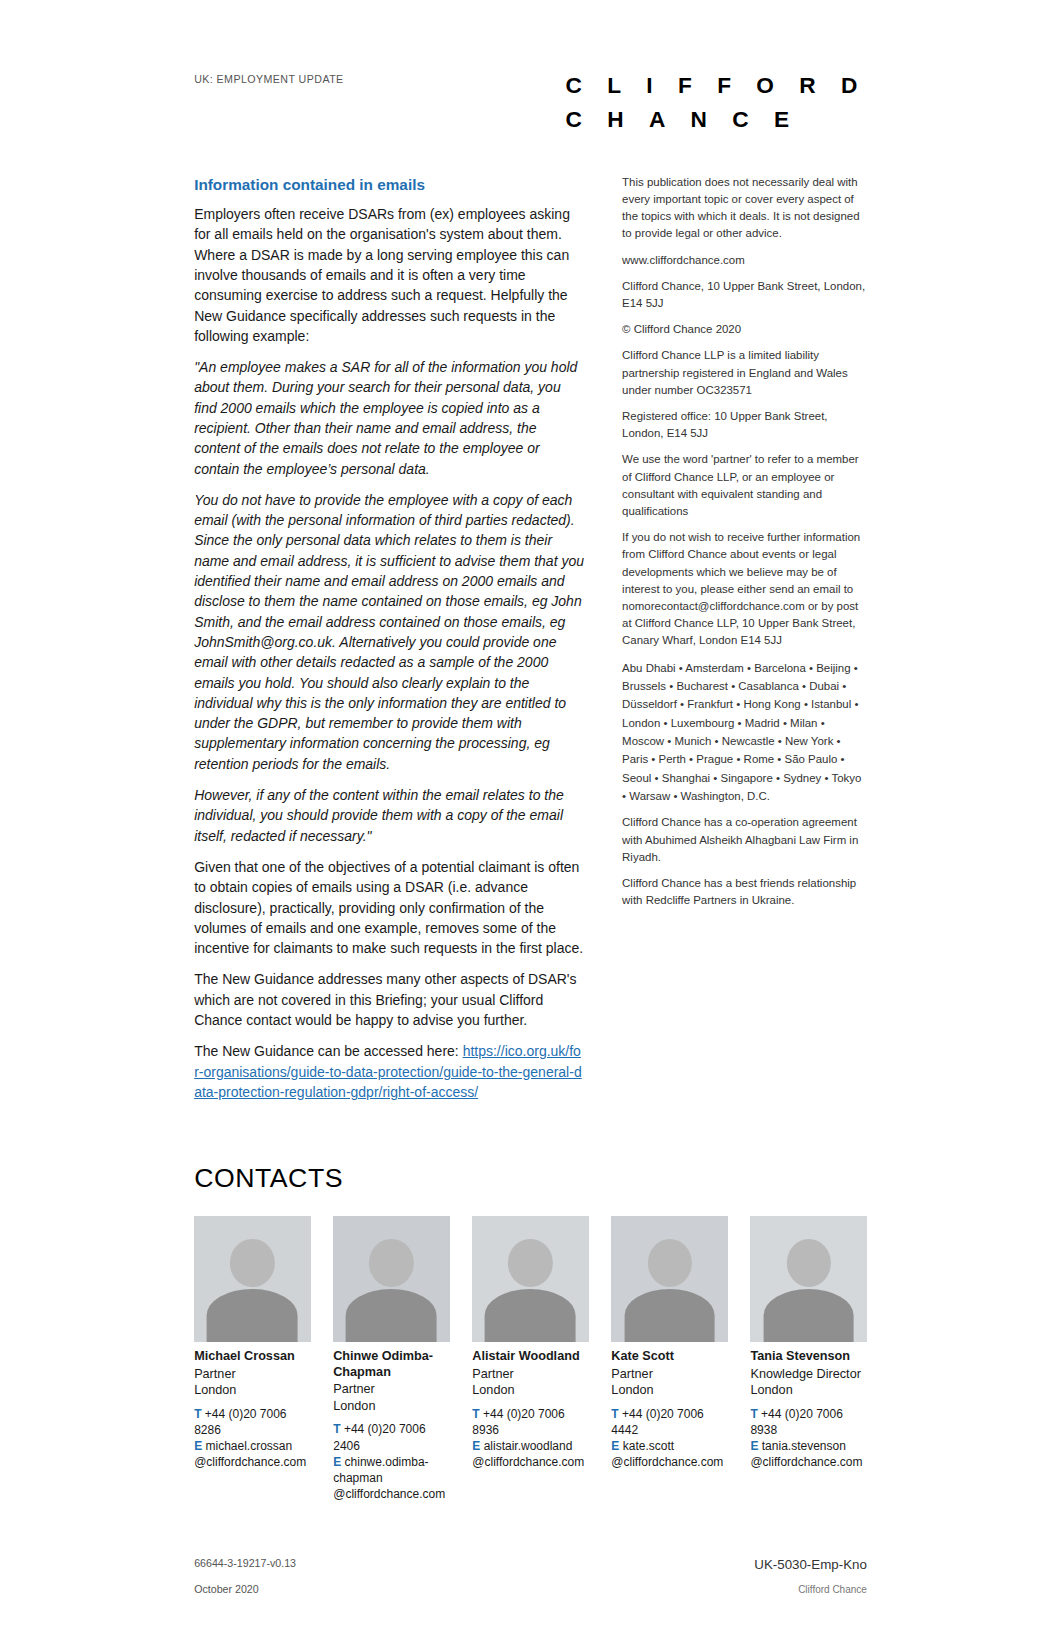UK: Employment Update
C L I F F O R D
C H A N C E
Information contained in emails
Employers often receive DSARs from (ex) employees asking for all emails held on the organisation's system about them. Where a DSAR is made by a long serving employee this can involve thousands of emails and it is often a very time consuming exercise to address such a request. Helpfully the New Guidance specifically addresses such requests in the following example:
"An employee makes a SAR for all of the information you hold about them. During your search for their personal data, you find 2000 emails which the employee is copied into as a recipient. Other than their name and email address, the content of the emails does not relate to the employee or contain the employee’s personal data.
You do not have to provide the employee with a copy of each email (with the personal information of third parties redacted). Since the only personal data which relates to them is their name and email address, it is sufficient to advise them that you identified their name and email address on 2000 emails and disclose to them the name contained on those emails, eg John Smith, and the email address contained on those emails, eg JohnSmith@org.co.uk. Alternatively you could provide one email with other details redacted as a sample of the 2000 emails you hold. You should also clearly explain to the individual why this is the only information they are entitled to under the GDPR, but remember to provide them with supplementary information concerning the processing, eg retention periods for the emails.
However, if any of the content within the email relates to the individual, you should provide them with a copy of the email itself, redacted if necessary."
Given that one of the objectives of a potential claimant is often to obtain copies of emails using a DSAR (i.e. advance disclosure), practically, providing only confirmation of the volumes of emails and one example, removes some of the incentive for claimants to make such requests in the first place.
The New Guidance addresses many other aspects of DSAR's which are not covered in this Briefing; your usual Clifford Chance contact would be happy to advise you further.
The New Guidance can be accessed here: https://ico.org.uk/for-organisations/guide-to-data-protection/guide-to-the-general-data-protection-regulation-gdpr/right-of-access/
This publication does not necessarily deal with every important topic or cover every aspect of the topics with which it deals. It is not designed to provide legal or other advice.
www.cliffordchance.com
Clifford Chance, 10 Upper Bank Street, London, E14 5JJ
© Clifford Chance 2020
Clifford Chance LLP is a limited liability partnership registered in England and Wales under number OC323571
Registered office: 10 Upper Bank Street, London, E14 5JJ
We use the word 'partner' to refer to a member of Clifford Chance LLP, or an employee or consultant with equivalent standing and qualifications
If you do not wish to receive further information from Clifford Chance about events or legal developments which we believe may be of interest to you, please either send an email to nomorecontact@cliffordchance.com or by post at Clifford Chance LLP, 10 Upper Bank Street, Canary Wharf, London E14 5JJ
Abu Dhabi • Amsterdam • Barcelona • Beijing • Brussels • Bucharest • Casablanca • Dubai • Düsseldorf • Frankfurt • Hong Kong • Istanbul • London • Luxembourg • Madrid • Milan • Moscow • Munich • Newcastle • New York • Paris • Perth • Prague • Rome • São Paulo • Seoul • Shanghai • Singapore • Sydney • Tokyo • Warsaw • Washington, D.C.
Clifford Chance has a co-operation agreement with Abuhimed Alsheikh Alhagbani Law Firm in Riyadh.
Clifford Chance has a best friends relationship with Redcliffe Partners in Ukraine.
CONTACTS
Michael Crossan
Partner
London
T +44 (0)20 7006 8286
E michael.crossan @cliffordchance.com
Chinwe Odimba-Chapman
Partner
London
T +44 (0)20 7006 2406
E chinwe.odimba-chapman @cliffordchance.com
Alistair Woodland
Partner
London
T +44 (0)20 7006 8936
E alistair.woodland @cliffordchance.com
Kate Scott
Partner
London
T +44 (0)20 7006 4442
E kate.scott @cliffordchance.com
Tania Stevenson
Knowledge Director
London
T +44 (0)20 7006 8938
E tania.stevenson @cliffordchance.com
66644-3-19217-v0.13
October 2020
UK-5030-Emp-Kno
Clifford Chance